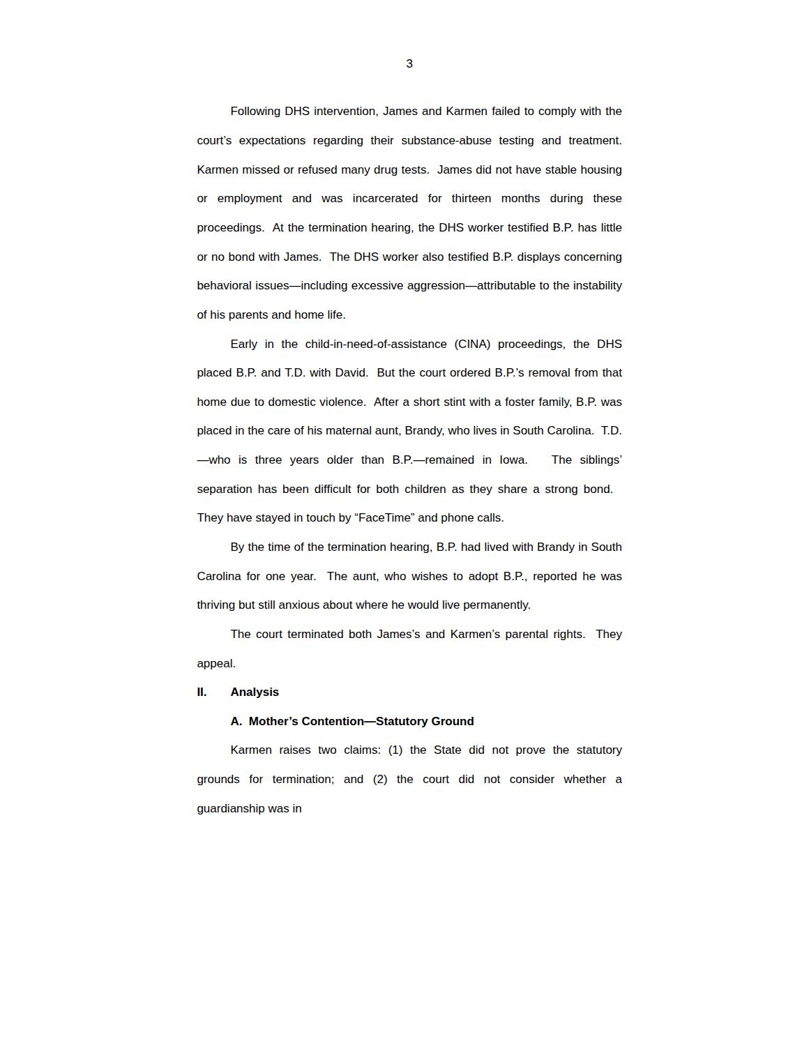3
Following DHS intervention, James and Karmen failed to comply with the court’s expectations regarding their substance-abuse testing and treatment. Karmen missed or refused many drug tests. James did not have stable housing or employment and was incarcerated for thirteen months during these proceedings. At the termination hearing, the DHS worker testified B.P. has little or no bond with James. The DHS worker also testified B.P. displays concerning behavioral issues—including excessive aggression—attributable to the instability of his parents and home life.
Early in the child-in-need-of-assistance (CINA) proceedings, the DHS placed B.P. and T.D. with David. But the court ordered B.P.’s removal from that home due to domestic violence. After a short stint with a foster family, B.P. was placed in the care of his maternal aunt, Brandy, who lives in South Carolina. T.D.—who is three years older than B.P.—remained in Iowa. The siblings’ separation has been difficult for both children as they share a strong bond. They have stayed in touch by “FaceTime” and phone calls.
By the time of the termination hearing, B.P. had lived with Brandy in South Carolina for one year. The aunt, who wishes to adopt B.P., reported he was thriving but still anxious about where he would live permanently.
The court terminated both James’s and Karmen’s parental rights. They appeal.
II. Analysis
A. Mother’s Contention—Statutory Ground
Karmen raises two claims: (1) the State did not prove the statutory grounds for termination; and (2) the court did not consider whether a guardianship was in